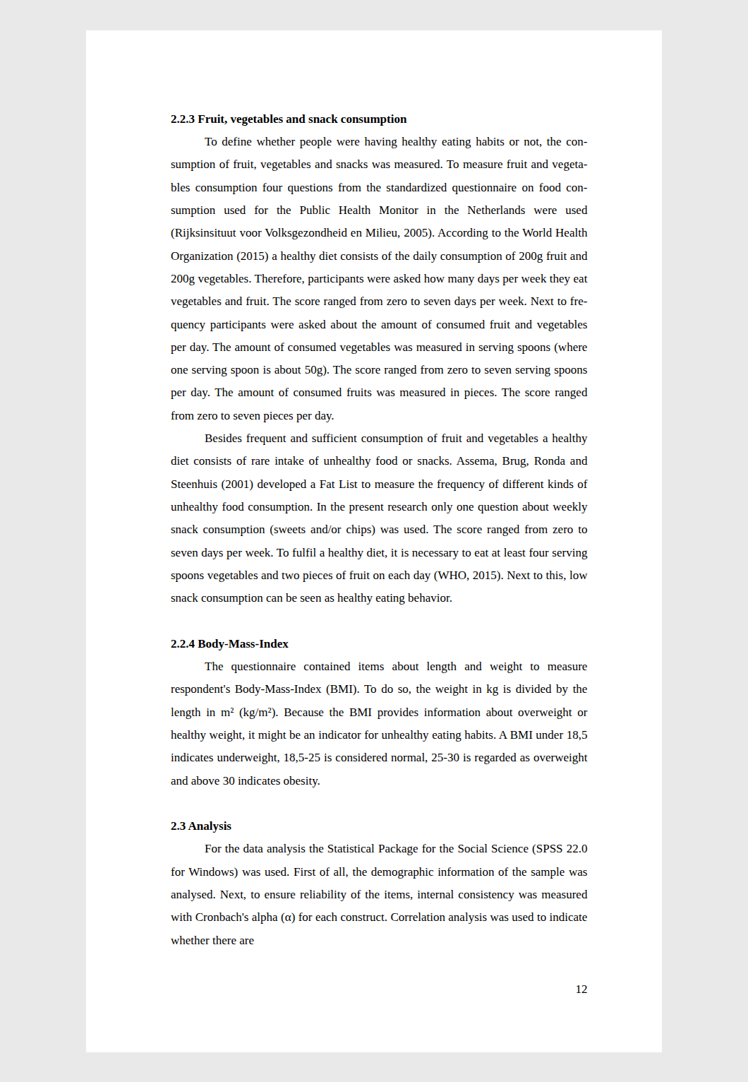2.2.3 Fruit, vegetables and snack consumption
To define whether people were having healthy eating habits or not, the consumption of fruit, vegetables and snacks was measured. To measure fruit and vegetables consumption four questions from the standardized questionnaire on food consumption used for the Public Health Monitor in the Netherlands were used (Rijksinsituut voor Volksgezondheid en Milieu, 2005). According to the World Health Organization (2015) a healthy diet consists of the daily consumption of 200g fruit and 200g vegetables. Therefore, participants were asked how many days per week they eat vegetables and fruit. The score ranged from zero to seven days per week. Next to frequency participants were asked about the amount of consumed fruit and vegetables per day. The amount of consumed vegetables was measured in serving spoons (where one serving spoon is about 50g). The score ranged from zero to seven serving spoons per day. The amount of consumed fruits was measured in pieces. The score ranged from zero to seven pieces per day.
Besides frequent and sufficient consumption of fruit and vegetables a healthy diet consists of rare intake of unhealthy food or snacks. Assema, Brug, Ronda and Steenhuis (2001) developed a Fat List to measure the frequency of different kinds of unhealthy food consumption. In the present research only one question about weekly snack consumption (sweets and/or chips) was used. The score ranged from zero to seven days per week. To fulfil a healthy diet, it is necessary to eat at least four serving spoons vegetables and two pieces of fruit on each day (WHO, 2015). Next to this, low snack consumption can be seen as healthy eating behavior.
2.2.4 Body-Mass-Index
The questionnaire contained items about length and weight to measure respondent's Body-Mass-Index (BMI). To do so, the weight in kg is divided by the length in m² (kg/m²). Because the BMI provides information about overweight or healthy weight, it might be an indicator for unhealthy eating habits. A BMI under 18,5 indicates underweight, 18,5-25 is considered normal, 25-30 is regarded as overweight and above 30 indicates obesity.
2.3 Analysis
For the data analysis the Statistical Package for the Social Science (SPSS 22.0 for Windows) was used. First of all, the demographic information of the sample was analysed. Next, to ensure reliability of the items, internal consistency was measured with Cronbach's alpha (α) for each construct. Correlation analysis was used to indicate whether there are
12